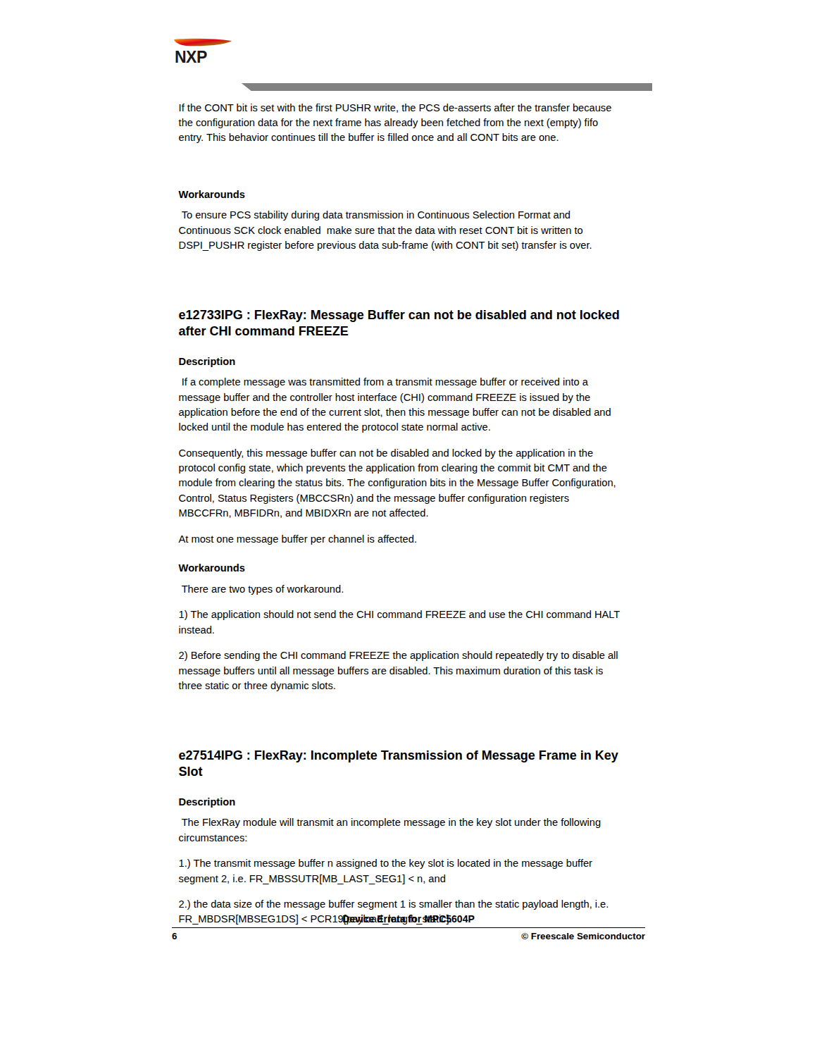NXP
If the CONT bit is set with the first PUSHR write, the PCS de-asserts after the transfer because the configuration data for the next frame has already been fetched from the next (empty) fifo entry. This behavior continues till the buffer is filled once and all CONT bits are one.
Workarounds
To ensure PCS stability during data transmission in Continuous Selection Format and Continuous SCK clock enabled make sure that the data with reset CONT bit is written to DSPI_PUSHR register before previous data sub-frame (with CONT bit set) transfer is over.
e12733IPG : FlexRay: Message Buffer can not be disabled and not locked after CHI command FREEZE
Description
If a complete message was transmitted from a transmit message buffer or received into a message buffer and the controller host interface (CHI) command FREEZE is issued by the application before the end of the current slot, then this message buffer can not be disabled and locked until the module has entered the protocol state normal active.
Consequently, this message buffer can not be disabled and locked by the application in the protocol config state, which prevents the application from clearing the commit bit CMT and the module from clearing the status bits. The configuration bits in the Message Buffer Configuration, Control, Status Registers (MBCCSRn) and the message buffer configuration registers MBCCFRn, MBFIDRn, and MBIDXRn are not affected.
At most one message buffer per channel is affected.
Workarounds
There are two types of workaround.
1) The application should not send the CHI command FREEZE and use the CHI command HALT instead.
2) Before sending the CHI command FREEZE the application should repeatedly try to disable all message buffers until all message buffers are disabled. This maximum duration of this task is three static or three dynamic slots.
e27514IPG : FlexRay: Incomplete Transmission of Message Frame in Key Slot
Description
The FlexRay module will transmit an incomplete message in the key slot under the following circumstances:
1.) The transmit message buffer n assigned to the key slot is located in the message buffer segment 2, i.e. FR_MBSSUTR[MB_LAST_SEG1] < n, and
2.) the data size of the message buffer segment 1 is smaller than the static payload length, i.e. FR_MBDSR[MBSEG1DS] < PCR19[payload_length_static].
Device Errata for MPC5604P
6
© Freescale Semiconductor